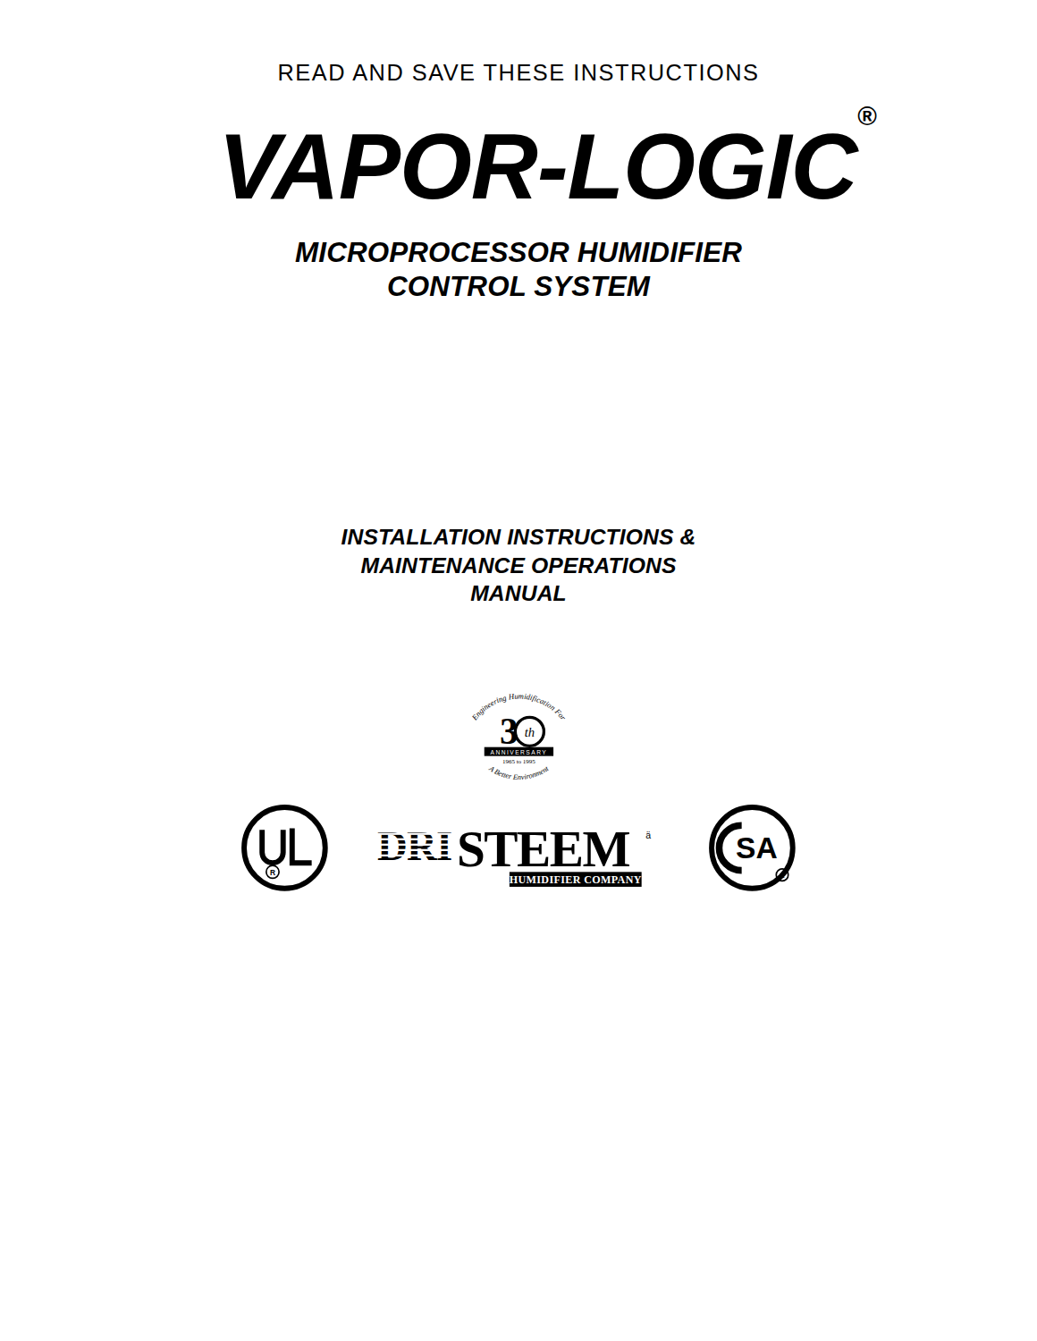READ AND SAVE THESE INSTRUCTIONS
VAPOR-LOGIC®
MICROPROCESSOR HUMIDIFIER
CONTROL SYSTEM
INSTALLATION INSTRUCTIONS &
MAINTENANCE OPERATIONS
MANUAL
Engineering Humidification For 3 th ANNIVERSARY 1965 to 1995 A Better Environment
R
DRI STEEM ä HUMIDIFIER COMPANY
SA R